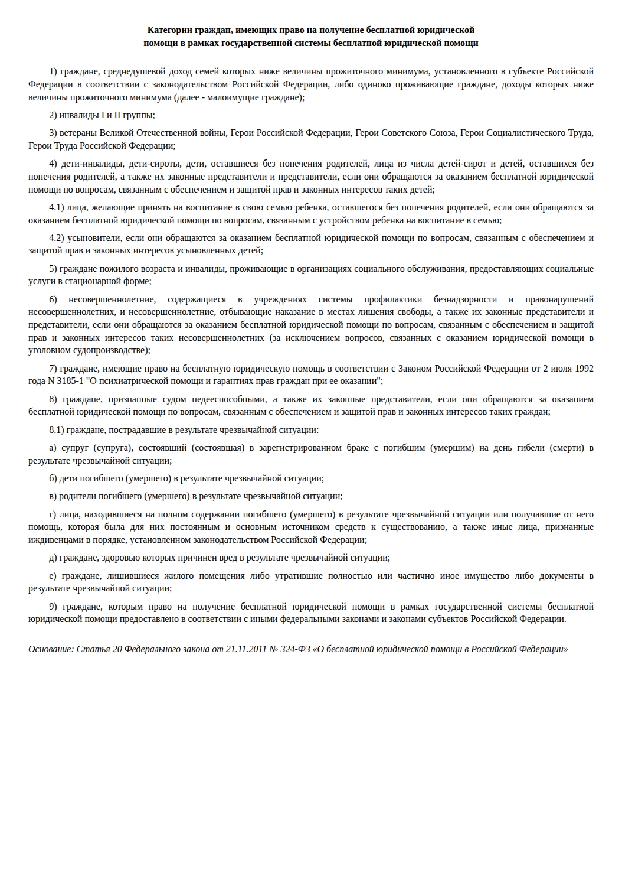Категории граждан, имеющих право на получение бесплатной юридической
помощи в рамках государственной системы бесплатной юридической помощи
1) граждане, среднедушевой доход семей которых ниже величины прожиточного минимума, установленного в субъекте Российской Федерации в соответствии с законодательством Российской Федерации, либо одиноко проживающие граждане, доходы которых ниже величины прожиточного минимума (далее - малоимущие граждане);
2) инвалиды I и II группы;
3) ветераны Великой Отечественной войны, Герои Российской Федерации, Герои Советского Союза, Герои Социалистического Труда, Герои Труда Российской Федерации;
4) дети-инвалиды, дети-сироты, дети, оставшиеся без попечения родителей, лица из числа детей-сирот и детей, оставшихся без попечения родителей, а также их законные представители и представители, если они обращаются за оказанием бесплатной юридической помощи по вопросам, связанным с обеспечением и защитой прав и законных интересов таких детей;
4.1) лица, желающие принять на воспитание в свою семью ребенка, оставшегося без попечения родителей, если они обращаются за оказанием бесплатной юридической помощи по вопросам, связанным с устройством ребенка на воспитание в семью;
4.2) усыновители, если они обращаются за оказанием бесплатной юридической помощи по вопросам, связанным с обеспечением и защитой прав и законных интересов усыновленных детей;
5) граждане пожилого возраста и инвалиды, проживающие в организациях социального обслуживания, предоставляющих социальные услуги в стационарной форме;
6) несовершеннолетние, содержащиеся в учреждениях системы профилактики безнадзорности и правонарушений несовершеннолетних, и несовершеннолетние, отбывающие наказание в местах лишения свободы, а также их законные представители и представители, если они обращаются за оказанием бесплатной юридической помощи по вопросам, связанным с обеспечением и защитой прав и законных интересов таких несовершеннолетних (за исключением вопросов, связанных с оказанием юридической помощи в уголовном судопроизводстве);
7) граждане, имеющие право на бесплатную юридическую помощь в соответствии с Законом Российской Федерации от 2 июля 1992 года N 3185-1 "О психиатрической помощи и гарантиях прав граждан при ее оказании";
8) граждане, признанные судом недееспособными, а также их законные представители, если они обращаются за оказанием бесплатной юридической помощи по вопросам, связанным с обеспечением и защитой прав и законных интересов таких граждан;
8.1) граждане, пострадавшие в результате чрезвычайной ситуации:
а) супруг (супруга), состоявший (состоявшая) в зарегистрированном браке с погибшим (умершим) на день гибели (смерти) в результате чрезвычайной ситуации;
б) дети погибшего (умершего) в результате чрезвычайной ситуации;
в) родители погибшего (умершего) в результате чрезвычайной ситуации;
г) лица, находившиеся на полном содержании погибшего (умершего) в результате чрезвычайной ситуации или получавшие от него помощь, которая была для них постоянным и основным источником средств к существованию, а также иные лица, признанные иждивенцами в порядке, установленном законодательством Российской Федерации;
д) граждане, здоровью которых причинен вред в результате чрезвычайной ситуации;
е) граждане, лишившиеся жилого помещения либо утратившие полностью или частично иное имущество либо документы в результате чрезвычайной ситуации;
9) граждане, которым право на получение бесплатной юридической помощи в рамках государственной системы бесплатной юридической помощи предоставлено в соответствии с иными федеральными законами и законами субъектов Российской Федерации.
Основание: Статья 20 Федерального закона от 21.11.2011 № 324-ФЗ «О бесплатной юридической помощи в Российской Федерации»